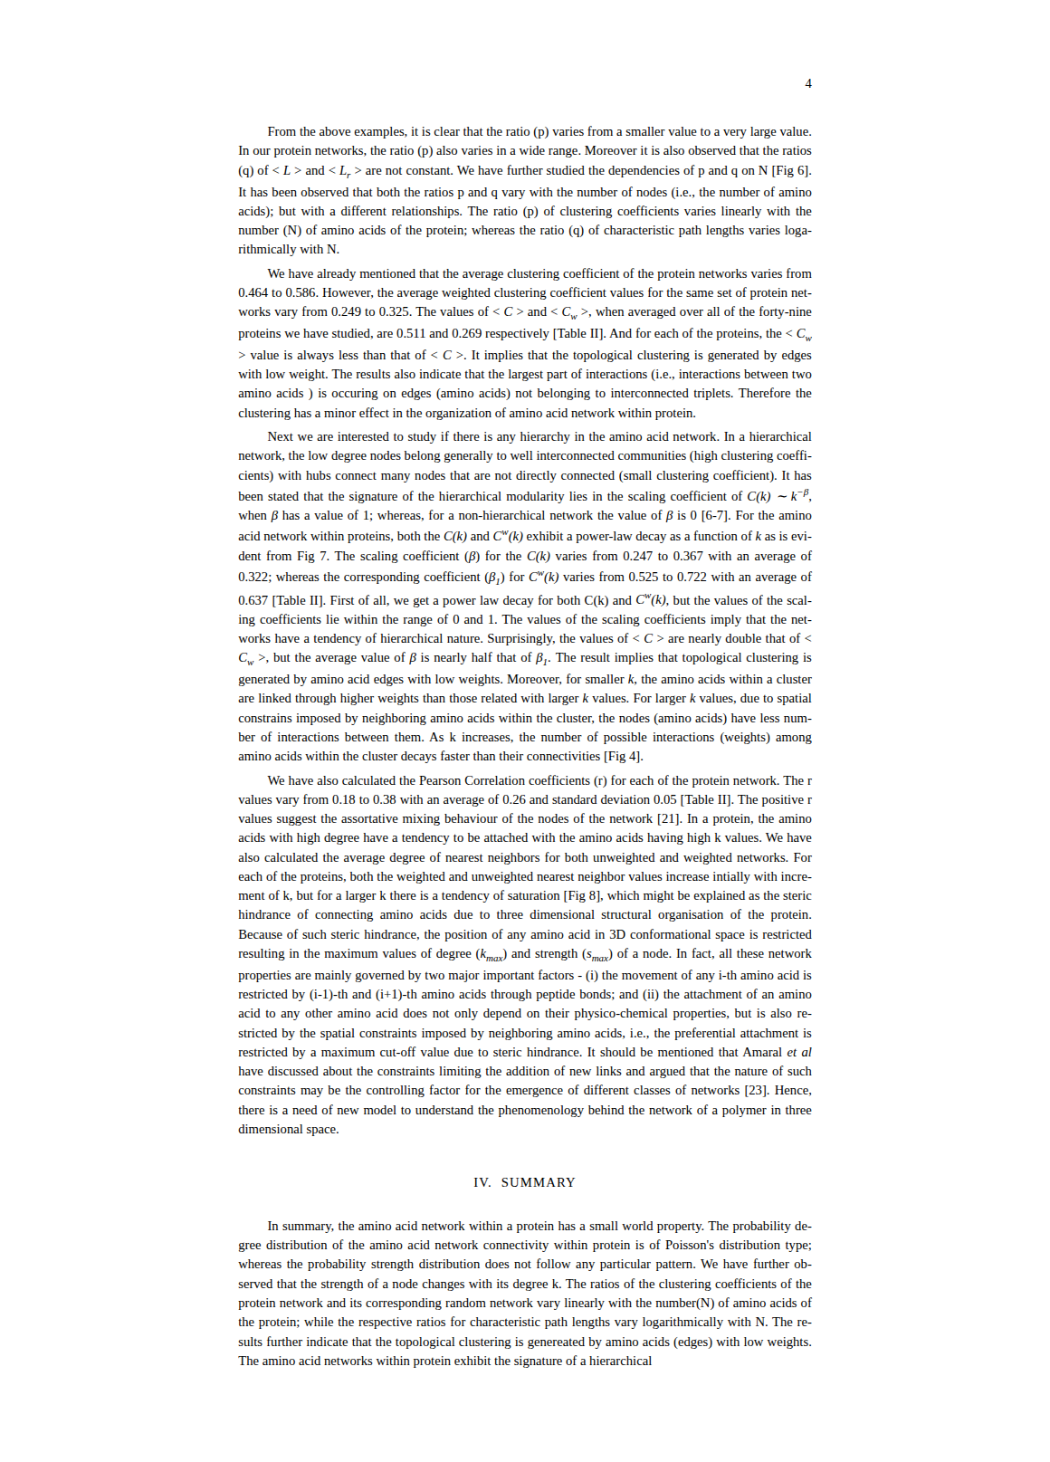4
From the above examples, it is clear that the ratio (p) varies from a smaller value to a very large value. In our protein networks, the ratio (p) also varies in a wide range. Moreover it is also observed that the ratios (q) of < L > and < Lr > are not constant. We have further studied the dependencies of p and q on N [Fig 6]. It has been observed that both the ratios p and q vary with the number of nodes (i.e., the number of amino acids); but with a different relationships. The ratio (p) of clustering coefficients varies linearly with the number (N) of amino acids of the protein; whereas the ratio (q) of characteristic path lengths varies logarithmically with N.
We have already mentioned that the average clustering coefficient of the protein networks varies from 0.464 to 0.586. However, the average weighted clustering coefficient values for the same set of protein networks vary from 0.249 to 0.325. The values of < C > and < Cw >, when averaged over all of the forty-nine proteins we have studied, are 0.511 and 0.269 respectively [Table II]. And for each of the proteins, the < Cw > value is always less than that of < C >. It implies that the topological clustering is generated by edges with low weight. The results also indicate that the largest part of interactions (i.e., interactions between two amino acids ) is occuring on edges (amino acids) not belonging to interconnected triplets. Therefore the clustering has a minor effect in the organization of amino acid network within protein.
Next we are interested to study if there is any hierarchy in the amino acid network. In a hierarchical network, the low degree nodes belong generally to well interconnected communities (high clustering coefficients) with hubs connect many nodes that are not directly connected (small clustering coefficient). It has been stated that the signature of the hierarchical modularity lies in the scaling coefficient of C(k) ∼ k−β, when β has a value of 1; whereas, for a non-hierarchical network the value of β is 0 [6-7]. For the amino acid network within proteins, both the C(k) and Cw(k) exhibit a power-law decay as a function of k as is evident from Fig 7. The scaling coefficient (β) for the C(k) varies from 0.247 to 0.367 with an average of 0.322; whereas the corresponding coefficient (β1) for Cw(k) varies from 0.525 to 0.722 with an average of 0.637 [Table II]. First of all, we get a power law decay for both C(k) and Cw(k), but the values of the scaling coefficients lie within the range of 0 and 1. The values of the scaling coefficients imply that the networks have a tendency of hierarchical nature. Surprisingly, the values of < C > are nearly double that of < Cw >, but the average value of β is nearly half that of β1. The result implies that topological clustering is generated by amino acid edges with low weights. Moreover, for smaller k, the amino acids within a cluster are linked through higher weights than those related with larger k values. For larger k values, due to spatial constrains imposed by neighboring amino acids within the cluster, the nodes (amino acids) have less number of interactions between them. As k increases, the number of possible interactions (weights) among amino acids within the cluster decays faster than their connectivities [Fig 4].
We have also calculated the Pearson Correlation coefficients (r) for each of the protein network. The r values vary from 0.18 to 0.38 with an average of 0.26 and standard deviation 0.05 [Table II]. The positive r values suggest the assortative mixing behaviour of the nodes of the network [21]. In a protein, the amino acids with high degree have a tendency to be attached with the amino acids having high k values. We have also calculated the average degree of nearest neighbors for both unweighted and weighted networks. For each of the proteins, both the weighted and unweighted nearest neighbor values increase intially with increment of k, but for a larger k there is a tendency of saturation [Fig 8], which might be explained as the steric hindrance of connecting amino acids due to three dimensional structural organisation of the protein. Because of such steric hindrance, the position of any amino acid in 3D conformational space is restricted resulting in the maximum values of degree (kmax) and strength (smax) of a node. In fact, all these network properties are mainly governed by two major important factors - (i) the movement of any i-th amino acid is restricted by (i-1)-th and (i+1)-th amino acids through peptide bonds; and (ii) the attachment of an amino acid to any other amino acid does not only depend on their physico-chemical properties, but is also restricted by the spatial constraints imposed by neighboring amino acids, i.e., the preferential attachment is restricted by a maximum cut-off value due to steric hindrance. It should be mentioned that Amaral et al have discussed about the constraints limiting the addition of new links and argued that the nature of such constraints may be the controlling factor for the emergence of different classes of networks [23]. Hence, there is a need of new model to understand the phenomenology behind the network of a polymer in three dimensional space.
IV. SUMMARY
In summary, the amino acid network within a protein has a small world property. The probability degree distribution of the amino acid network connectivity within protein is of Poisson's distribution type; whereas the probability strength distribution does not follow any particular pattern. We have further observed that the strength of a node changes with its degree k. The ratios of the clustering coefficients of the protein network and its corresponding random network vary linearly with the number(N) of amino acids of the protein; while the respective ratios for characteristic path lengths vary logarithmically with N. The results further indicate that the topological clustering is genereated by amino acids (edges) with low weights. The amino acid networks within protein exhibit the signature of a hierarchical